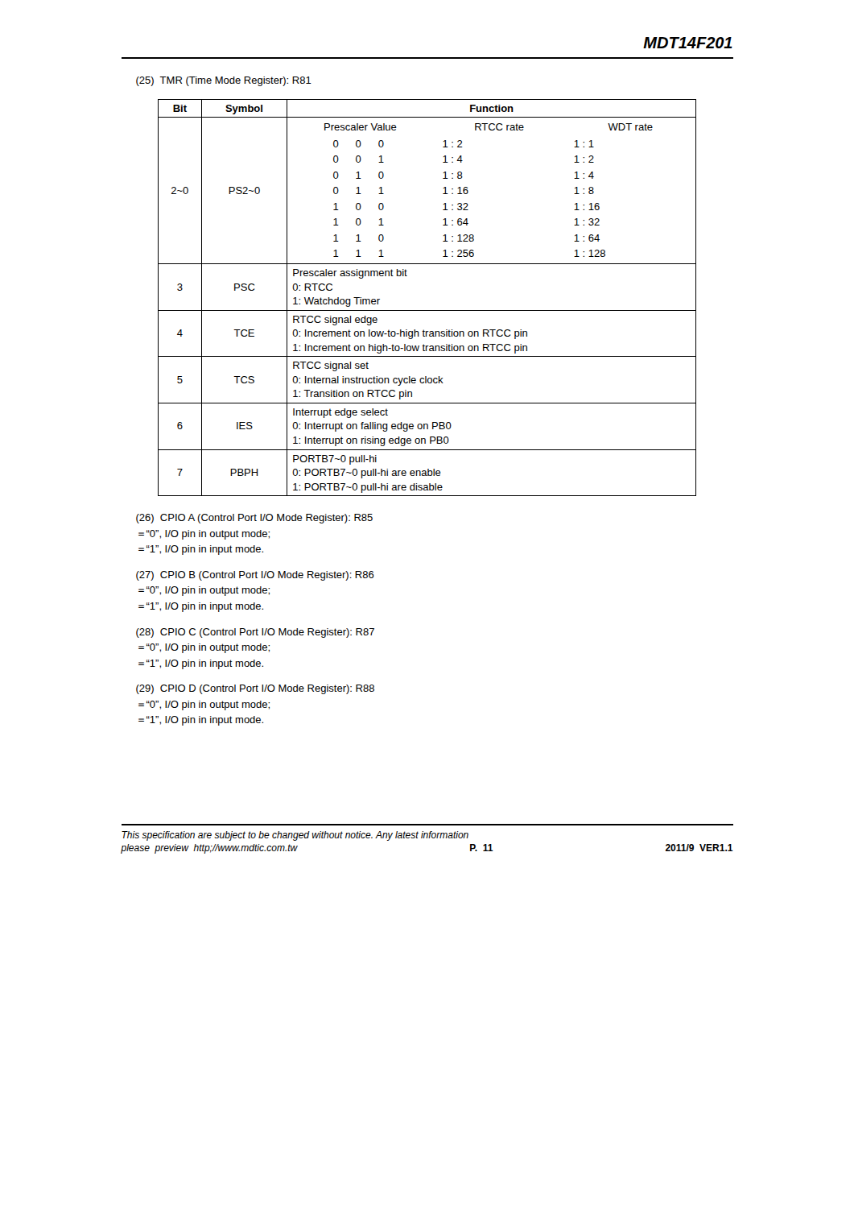MDT14F201
(25) TMR (Time Mode Register): R81
| Bit | Symbol | Function |
| --- | --- | --- |
| 2~0 | PS2~0 | / Prescaler Value / RTCC rate / WDT rate / / 0 0 0 / 1 : 2 / 1 : 1 / / 0 0 1 / 1 : 4 / 1 : 2 / / 0 1 0 / 1 : 8 / 1 : 4 / / 0 1 1 / 1 : 16 / 1 : 8 / / 1 0 0 / 1 : 32 / 1 : 16 / / 1 0 1 / 1 : 64 / 1 : 32 / / 1 1 0 / 1 : 128 / 1 : 64 / / 1 1 1 / 1 : 256 / 1 : 128 / |
| 3 | PSC | Prescaler assignment bit 0: RTCC 1: Watchdog Timer |
| 4 | TCE | RTCC signal edge 0: Increment on low-to-high transition on RTCC pin 1: Increment on high-to-low transition on RTCC pin |
| 5 | TCS | RTCC signal set 0: Internal instruction cycle clock 1: Transition on RTCC pin |
| 6 | IES | Interrupt edge select 0: Interrupt on falling edge on PB0 1: Interrupt on rising edge on PB0 |
| 7 | PBPH | PORTB7~0 pull-hi 0: PORTB7~0 pull-hi are enable 1: PORTB7~0 pull-hi are disable |
(26) CPIO A (Control Port I/O Mode Register): R85
＝“0”, I/O pin in output mode;
＝“1”, I/O pin in input mode.
(27) CPIO B (Control Port I/O Mode Register): R86
＝“0”, I/O pin in output mode;
＝“1”, I/O pin in input mode.
(28) CPIO C (Control Port I/O Mode Register): R87
＝“0”, I/O pin in output mode;
＝“1”, I/O pin in input mode.
(29) CPIO D (Control Port I/O Mode Register): R88
＝“0”, I/O pin in output mode;
＝“1”, I/O pin in input mode.
This specification are subject to be changed without notice. Any latest information
please preview http;//www.mdtic.com.tw P. 11 2011/9 VER1.1